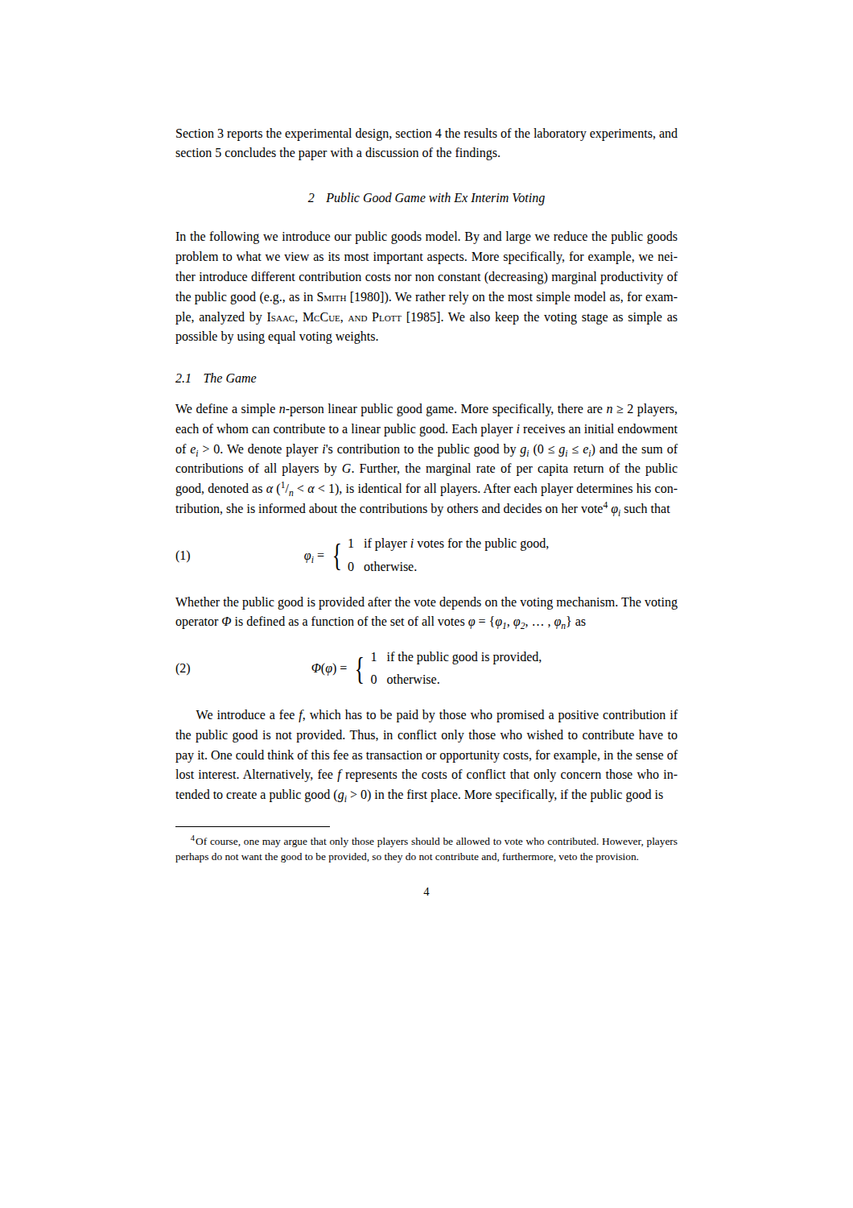Section 3 reports the experimental design, section 4 the results of the laboratory experiments, and section 5 concludes the paper with a discussion of the findings.
2 Public Good Game with Ex Interim Voting
In the following we introduce our public goods model. By and large we reduce the public goods problem to what we view as its most important aspects. More specifically, for example, we neither introduce different contribution costs nor non constant (decreasing) marginal productivity of the public good (e.g., as in Smith [1980]). We rather rely on the most simple model as, for example, analyzed by Isaac, McCue, and Plott [1985]. We also keep the voting stage as simple as possible by using equal voting weights.
2.1 The Game
We define a simple n-person linear public good game. More specifically, there are n ≥ 2 players, each of whom can contribute to a linear public good. Each player i receives an initial endowment of ei > 0. We denote player i's contribution to the public good by gi (0 ≤ gi ≤ ei) and the sum of contributions of all players by G. Further, the marginal rate of per capita return of the public good, denoted as α (1/n < α < 1), is identical for all players. After each player determines his contribution, she is informed about the contributions by others and decides on her vote4 φi such that
(1)
φi ={1 if player i votes for the public good, 0 otherwise.
Whether the public good is provided after the vote depends on the voting mechanism. The voting operator Φ is defined as a function of the set of all votes φ = {φ1, φ2, … , φn} as
(2)
Φ(φ) ={1 if the public good is provided, 0 otherwise.
We introduce a fee f, which has to be paid by those who promised a positive contribution if the public good is not provided. Thus, in conflict only those who wished to contribute have to pay it. One could think of this fee as transaction or opportunity costs, for example, in the sense of lost interest. Alternatively, fee f represents the costs of conflict that only concern those who intended to create a public good (gi > 0) in the first place. More specifically, if the public good is
4 Of course, one may argue that only those players should be allowed to vote who contributed. However, players perhaps do not want the good to be provided, so they do not contribute and, furthermore, veto the provision.
4